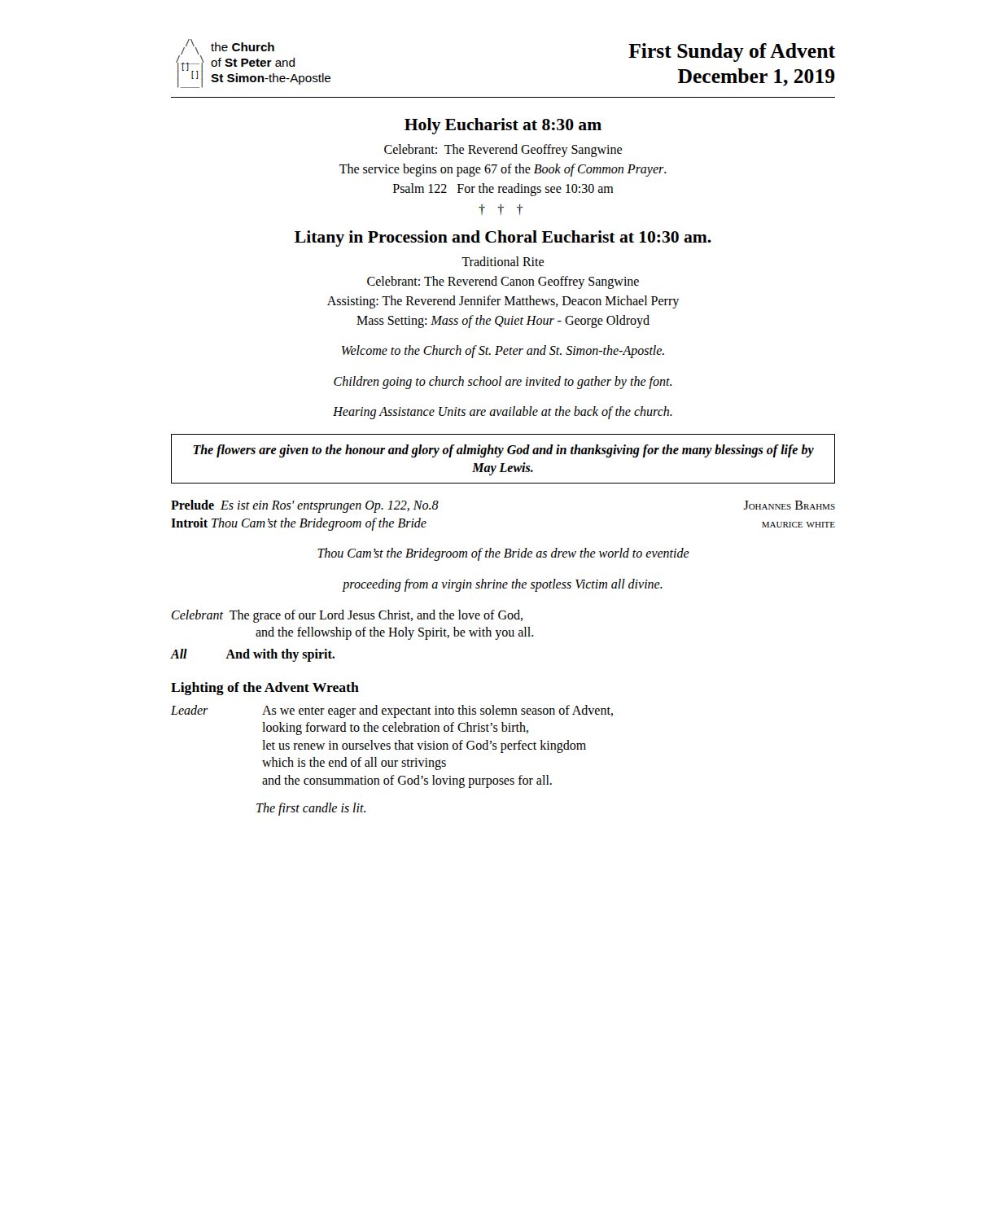/\ / \ /____\ |[] | | []| |____|
the Church
of St Peter and
St Simon-the-Apostle
First Sunday of Advent
December 1, 2019
Holy Eucharist at 8:30 am
Celebrant: The Reverend Geoffrey Sangwine
The service begins on page 67 of the Book of Common Prayer.
Psalm 122 For the readings see 10:30 am
† † †
Litany in Procession and Choral Eucharist at 10:30 am.
Traditional Rite
Celebrant: The Reverend Canon Geoffrey Sangwine
Assisting: The Reverend Jennifer Matthews, Deacon Michael Perry
Mass Setting: Mass of the Quiet Hour - George Oldroyd
Welcome to the Church of St. Peter and St. Simon-the-Apostle.
Children going to church school are invited to gather by the font.
Hearing Assistance Units are available at the back of the church.
The flowers are given to the honour and glory of almighty God and in thanksgiving for the many blessings of life by May Lewis.
Prelude Es ist ein Ros' entsprungen Op. 122, No.8
Johannes Brahms
Introit Thou Cam’st the Bridegroom of the Bride
maurice white
Thou Cam’st the Bridegroom of the Bride as drew the world to eventide
proceeding from a virgin shrine the spotless Victim all divine.
Celebrant The grace of our Lord Jesus Christ, and the love of God,
and the fellowship of the Holy Spirit, be with you all.
All And with thy spirit.
Lighting of the Advent Wreath
Leader
As we enter eager and expectant into this solemn season of Advent,
looking forward to the celebration of Christ’s birth,
let us renew in ourselves that vision of God’s perfect kingdom
which is the end of all our strivings
and the consummation of God’s loving purposes for all.
The first candle is lit.